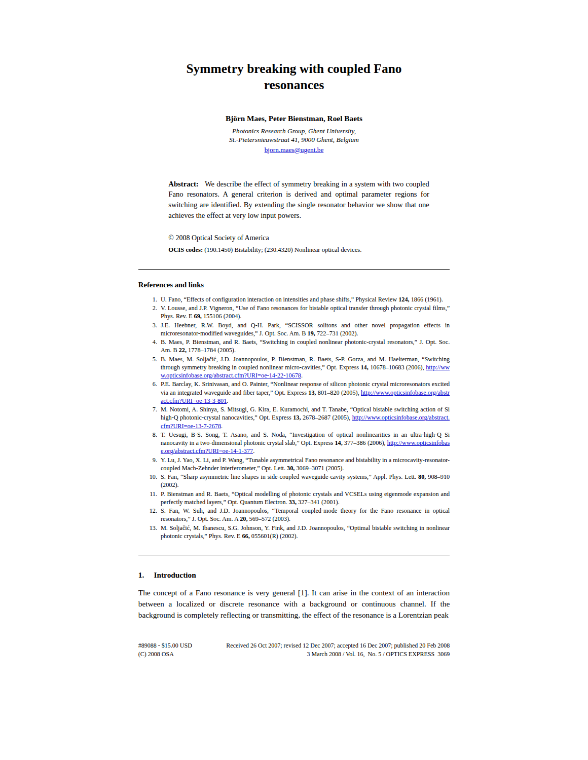Symmetry breaking with coupled Fano
resonances
Björn Maes, Peter Bienstman, Roel Baets
Photonics Research Group, Ghent University,
St.-Pietersnieuwstraat 41, 9000 Ghent, Belgium
bjorn.maes@ugent.be
Abstract: We describe the effect of symmetry breaking in a system with two coupled Fano resonators. A general criterion is derived and optimal parameter regions for switching are identified. By extending the single resonator behavior we show that one achieves the effect at very low input powers.
© 2008 Optical Society of America
OCIS codes: (190.1450) Bistability; (230.4320) Nonlinear optical devices.
References and links
U. Fano, “Effects of configuration interaction on intensities and phase shifts,” Physical Review 124, 1866 (1961).
V. Lousse, and J.P. Vigneron, “Use of Fano resonances for bistable optical transfer through photonic crystal films,” Phys. Rev. E 69, 155106 (2004).
J.E. Heebner, R.W. Boyd, and Q-H. Park, “SCISSOR solitons and other novel propagation effects in microresonator-modified waveguides,” J. Opt. Soc. Am. B 19, 722–731 (2002).
B. Maes, P. Bienstman, and R. Baets, “Switching in coupled nonlinear photonic-crystal resonators,” J. Opt. Soc. Am. B 22, 1778–1784 (2005).
B. Maes, M. Soljačić, J.D. Joannopoulos, P. Bienstman, R. Baets, S-P. Gorza, and M. Haelterman, “Switching through symmetry breaking in coupled nonlinear micro-cavities,” Opt. Express 14, 10678–10683 (2006), http://www.opticsinfobase.org/abstract.cfm?URI=oe-14-22-10678.
P.E. Barclay, K. Srinivasan, and O. Painter, “Nonlinear response of silicon photonic crystal microresonators excited via an integrated waveguide and fiber taper,” Opt. Express 13, 801–820 (2005), http://www.opticsinfobase.org/abstract.cfm?URI=oe-13-3-801.
M. Notomi, A. Shinya, S. Mitsugi, G. Kira, E. Kuramochi, and T. Tanabe, “Optical bistable switching action of Si high-Q photonic-crystal nanocavities,” Opt. Express 13, 2678–2687 (2005), http://www.opticsinfobase.org/abstract.cfm?URI=oe-13-7-2678.
T. Uesugi, B-S. Song, T. Asano, and S. Noda, “Investigation of optical nonlinearities in an ultra-high-Q Si nanocavity in a two-dimensional photonic crystal slab,” Opt. Express 14, 377–386 (2006), http://www.opticsinfobase.org/abstract.cfm?URI=oe-14-1-377.
Y. Lu, J. Yao, X. Li, and P. Wang, “Tunable asymmetrical Fano resonance and bistability in a microcavity-resonator-coupled Mach-Zehnder interferometer,” Opt. Lett. 30, 3069–3071 (2005).
S. Fan, “Sharp asymmetric line shapes in side-coupled waveguide-cavity systems,” Appl. Phys. Lett. 80, 908–910 (2002).
P. Bienstman and R. Baets, “Optical modelling of photonic crystals and VCSELs using eigenmode expansion and perfectly matched layers,” Opt. Quantum Electron. 33, 327–341 (2001).
S. Fan, W. Suh, and J.D. Joannopoulos, “Temporal coupled-mode theory for the Fano resonance in optical resonators,” J. Opt. Soc. Am. A 20, 569–572 (2003).
M. Soljačić, M. Ibanescu, S.G. Johnson, Y. Fink, and J.D. Joannopoulos, “Optimal bistable switching in nonlinear photonic crystals,” Phys. Rev. E 66, 055601(R) (2002).
1. Introduction
The concept of a Fano resonance is very general [1]. It can arise in the context of an interaction between a localized or discrete resonance with a background or continuous channel. If the background is completely reflecting or transmitting, the effect of the resonance is a Lorentzian peak
#89088 - $15.00 USD Received 26 Oct 2007; revised 12 Dec 2007; accepted 16 Dec 2007; published 20 Feb 2008
(C) 2008 OSA 3 March 2008 / Vol. 16, No. 5 / OPTICS EXPRESS 3069